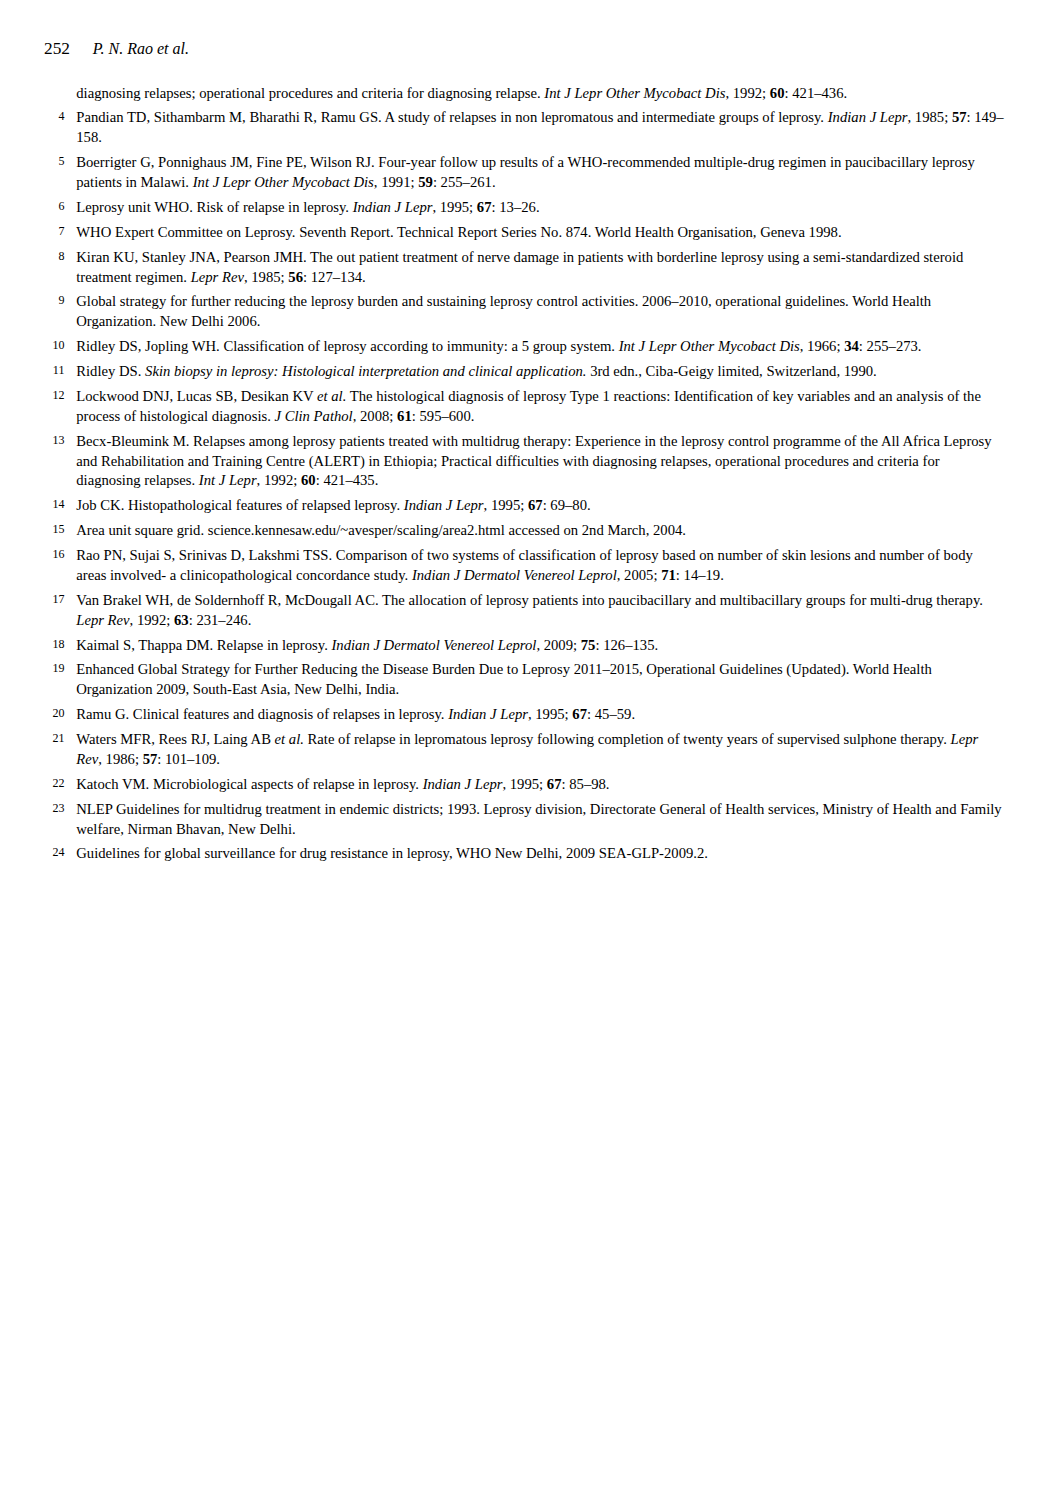252 P. N. Rao et al.
diagnosing relapses; operational procedures and criteria for diagnosing relapse. Int J Lepr Other Mycobact Dis, 1992; 60: 421–436.
4 Pandian TD, Sithambarm M, Bharathi R, Ramu GS. A study of relapses in non lepromatous and intermediate groups of leprosy. Indian J Lepr, 1985; 57: 149–158.
5 Boerrigter G, Ponnighaus JM, Fine PE, Wilson RJ. Four-year follow up results of a WHO-recommended multiple-drug regimen in paucibacillary leprosy patients in Malawi. Int J Lepr Other Mycobact Dis, 1991; 59: 255–261.
6 Leprosy unit WHO. Risk of relapse in leprosy. Indian J Lepr, 1995; 67: 13–26.
7 WHO Expert Committee on Leprosy. Seventh Report. Technical Report Series No. 874. World Health Organisation, Geneva 1998.
8 Kiran KU, Stanley JNA, Pearson JMH. The out patient treatment of nerve damage in patients with borderline leprosy using a semi-standardized steroid treatment regimen. Lepr Rev, 1985; 56: 127–134.
9 Global strategy for further reducing the leprosy burden and sustaining leprosy control activities. 2006–2010, operational guidelines. World Health Organization. New Delhi 2006.
10 Ridley DS, Jopling WH. Classification of leprosy according to immunity: a 5 group system. Int J Lepr Other Mycobact Dis, 1966; 34: 255–273.
11 Ridley DS. Skin biopsy in leprosy: Histological interpretation and clinical application. 3rd edn., Ciba-Geigy limited, Switzerland, 1990.
12 Lockwood DNJ, Lucas SB, Desikan KV et al. The histological diagnosis of leprosy Type 1 reactions: Identification of key variables and an analysis of the process of histological diagnosis. J Clin Pathol, 2008; 61: 595–600.
13 Becx-Bleumink M. Relapses among leprosy patients treated with multidrug therapy: Experience in the leprosy control programme of the All Africa Leprosy and Rehabilitation and Training Centre (ALERT) in Ethiopia; Practical difficulties with diagnosing relapses, operational procedures and criteria for diagnosing relapses. Int J Lepr, 1992; 60: 421–435.
14 Job CK. Histopathological features of relapsed leprosy. Indian J Lepr, 1995; 67: 69–80.
15 Area unit square grid. science.kennesaw.edu/~avesper/scaling/area2.html accessed on 2nd March, 2004.
16 Rao PN, Sujai S, Srinivas D, Lakshmi TSS. Comparison of two systems of classification of leprosy based on number of skin lesions and number of body areas involved- a clinicopathological concordance study. Indian J Dermatol Venereol Leprol, 2005; 71: 14–19.
17 Van Brakel WH, de Soldernhoff R, McDougall AC. The allocation of leprosy patients into paucibacillary and multibacillary groups for multi-drug therapy. Lepr Rev, 1992; 63: 231–246.
18 Kaimal S, Thappa DM. Relapse in leprosy. Indian J Dermatol Venereol Leprol, 2009; 75: 126–135.
19 Enhanced Global Strategy for Further Reducing the Disease Burden Due to Leprosy 2011–2015, Operational Guidelines (Updated). World Health Organization 2009, South-East Asia, New Delhi, India.
20 Ramu G. Clinical features and diagnosis of relapses in leprosy. Indian J Lepr, 1995; 67: 45–59.
21 Waters MFR, Rees RJ, Laing AB et al. Rate of relapse in lepromatous leprosy following completion of twenty years of supervised sulphone therapy. Lepr Rev, 1986; 57: 101–109.
22 Katoch VM. Microbiological aspects of relapse in leprosy. Indian J Lepr, 1995; 67: 85–98.
23 NLEP Guidelines for multidrug treatment in endemic districts; 1993. Leprosy division, Directorate General of Health services, Ministry of Health and Family welfare, Nirman Bhavan, New Delhi.
24 Guidelines for global surveillance for drug resistance in leprosy, WHO New Delhi, 2009 SEA-GLP-2009.2.